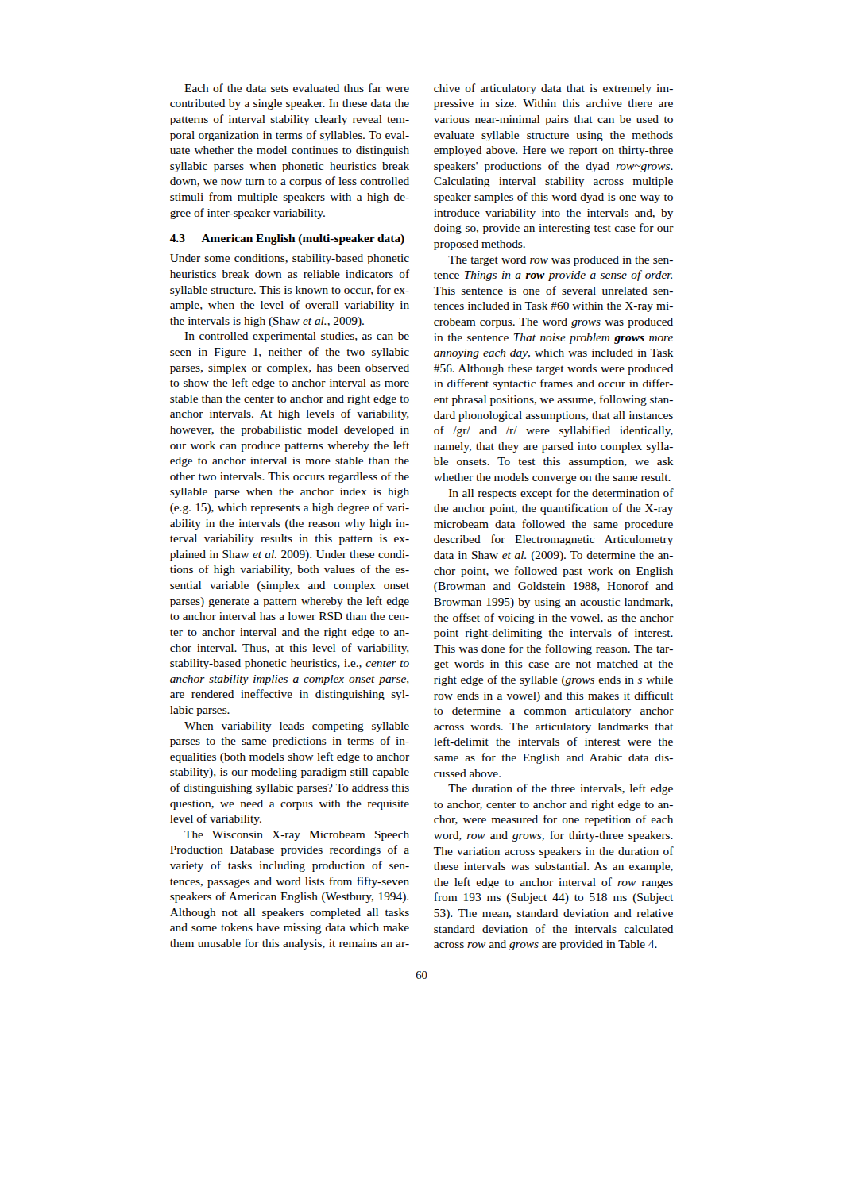Each of the data sets evaluated thus far were contributed by a single speaker. In these data the patterns of interval stability clearly reveal temporal organization in terms of syllables. To evaluate whether the model continues to distinguish syllabic parses when phonetic heuristics break down, we now turn to a corpus of less controlled stimuli from multiple speakers with a high degree of inter-speaker variability.
4.3 American English (multi-speaker data)
Under some conditions, stability-based phonetic heuristics break down as reliable indicators of syllable structure. This is known to occur, for example, when the level of overall variability in the intervals is high (Shaw et al., 2009).
In controlled experimental studies, as can be seen in Figure 1, neither of the two syllabic parses, simplex or complex, has been observed to show the left edge to anchor interval as more stable than the center to anchor and right edge to anchor intervals. At high levels of variability, however, the probabilistic model developed in our work can produce patterns whereby the left edge to anchor interval is more stable than the other two intervals. This occurs regardless of the syllable parse when the anchor index is high (e.g. 15), which represents a high degree of variability in the intervals (the reason why high interval variability results in this pattern is explained in Shaw et al. 2009). Under these conditions of high variability, both values of the essential variable (simplex and complex onset parses) generate a pattern whereby the left edge to anchor interval has a lower RSD than the center to anchor interval and the right edge to anchor interval. Thus, at this level of variability, stability-based phonetic heuristics, i.e., center to anchor stability implies a complex onset parse, are rendered ineffective in distinguishing syllabic parses.
When variability leads competing syllable parses to the same predictions in terms of inequalities (both models show left edge to anchor stability), is our modeling paradigm still capable of distinguishing syllabic parses? To address this question, we need a corpus with the requisite level of variability.
The Wisconsin X-ray Microbeam Speech Production Database provides recordings of a variety of tasks including production of sentences, passages and word lists from fifty-seven speakers of American English (Westbury, 1994). Although not all speakers completed all tasks and some tokens have missing data which make them unusable for this analysis, it remains an archive of articulatory data that is extremely impressive in size. Within this archive there are various near-minimal pairs that can be used to evaluate syllable structure using the methods employed above. Here we report on thirty-three speakers' productions of the dyad row~grows. Calculating interval stability across multiple speaker samples of this word dyad is one way to introduce variability into the intervals and, by doing so, provide an interesting test case for our proposed methods.
The target word row was produced in the sentence Things in a row provide a sense of order. This sentence is one of several unrelated sentences included in Task #60 within the X-ray microbeam corpus. The word grows was produced in the sentence That noise problem grows more annoying each day, which was included in Task #56. Although these target words were produced in different syntactic frames and occur in different phrasal positions, we assume, following standard phonological assumptions, that all instances of /gr/ and /r/ were syllabified identically, namely, that they are parsed into complex syllable onsets. To test this assumption, we ask whether the models converge on the same result.
In all respects except for the determination of the anchor point, the quantification of the X-ray microbeam data followed the same procedure described for Electromagnetic Articulometry data in Shaw et al. (2009). To determine the anchor point, we followed past work on English (Browman and Goldstein 1988, Honorof and Browman 1995) by using an acoustic landmark, the offset of voicing in the vowel, as the anchor point right-delimiting the intervals of interest. This was done for the following reason. The target words in this case are not matched at the right edge of the syllable (grows ends in s while row ends in a vowel) and this makes it difficult to determine a common articulatory anchor across words. The articulatory landmarks that left-delimit the intervals of interest were the same as for the English and Arabic data discussed above.
The duration of the three intervals, left edge to anchor, center to anchor and right edge to anchor, were measured for one repetition of each word, row and grows, for thirty-three speakers. The variation across speakers in the duration of these intervals was substantial. As an example, the left edge to anchor interval of row ranges from 193 ms (Subject 44) to 518 ms (Subject 53). The mean, standard deviation and relative standard deviation of the intervals calculated across row and grows are provided in Table 4.
60